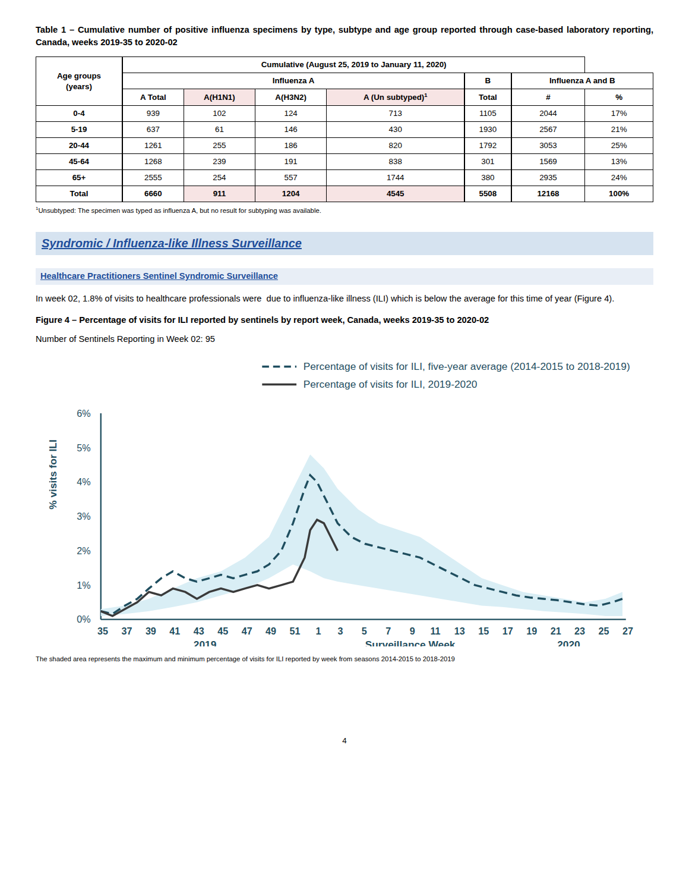Table 1 – Cumulative number of positive influenza specimens by type, subtype and age group reported through case-based laboratory reporting, Canada, weeks 2019-35 to 2020-02
| Age groups (years) | Cumulative (August 25, 2019 to January 11, 2020) |
| --- | --- |
| Influenza A | B | Influenza A and B |
| A Total | A(H1N1) | A(H3N2) | A (Un subtyped) 1 | Total | # | % |
| 0-4 | 939 | 102 | 124 | 713 | 1105 | 2044 | 17% |
| 5-19 | 637 | 61 | 146 | 430 | 1930 | 2567 | 21% |
| 20-44 | 1261 | 255 | 186 | 820 | 1792 | 3053 | 25% |
| 45-64 | 1268 | 239 | 191 | 838 | 301 | 1569 | 13% |
| 65+ | 2555 | 254 | 557 | 1744 | 380 | 2935 | 24% |
| Total | 6660 | 911 | 1204 | 4545 | 5508 | 12168 | 100% |
1Unsubtyped: The specimen was typed as influenza A, but no result for subtyping was available.
Syndromic / Influenza-like Illness Surveillance
Healthcare Practitioners Sentinel Syndromic Surveillance
In week 02, 1.8% of visits to healthcare professionals were due to influenza-like illness (ILI) which is below the average for this time of year (Figure 4).
Figure 4 – Percentage of visits for ILI reported by sentinels by report week, Canada, weeks 2019-35 to 2020-02
Number of Sentinels Reporting in Week 02: 95
Percentage of visits for ILI, five-year average (2014-2015 to 2018-2019) Percentage of visits for ILI, 2019-2020 % visits for ILI 6% 5% 4% 3% 2% 1% 0% 35 37 39 41 43 45 47 49 51 1 3 5 7 9 11 13 15 17 19 21 23 25 27 2019 Surveillance Week 2020
The shaded area represents the maximum and minimum percentage of visits for ILI reported by week from seasons 2014-2015 to 2018-2019
4